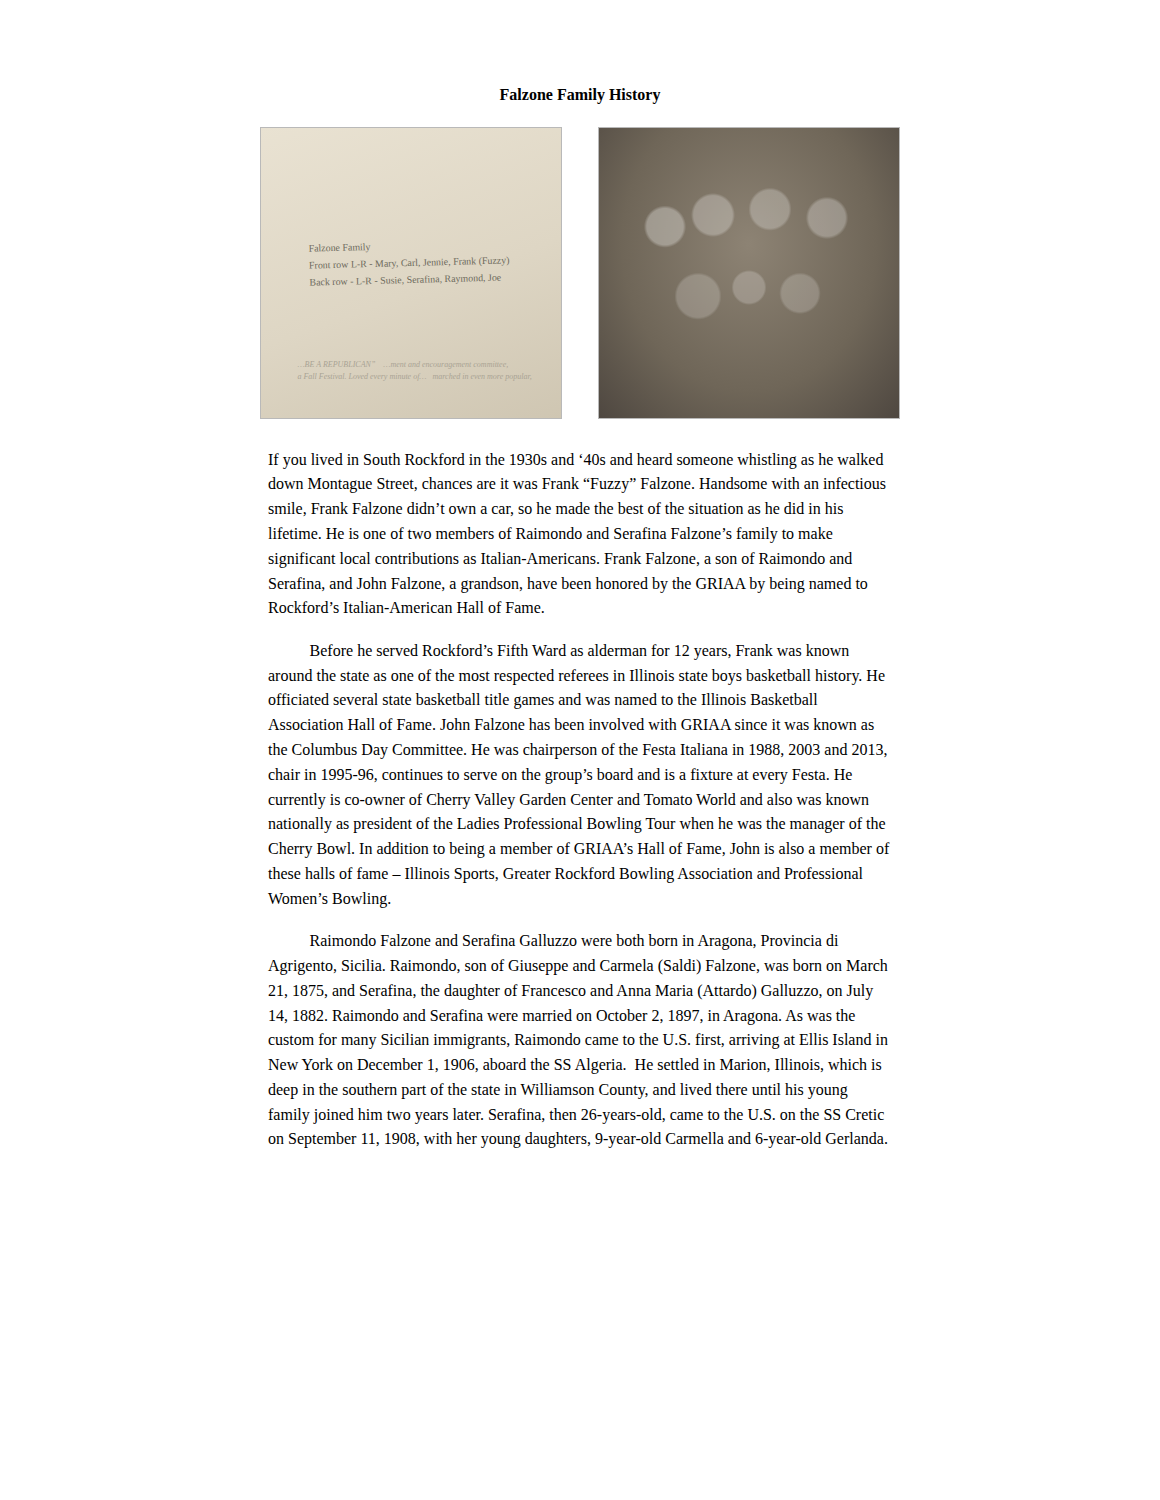Falzone Family History
Falzone Family
Front row L-R - Mary, Carl, Jennie, Frank (Fuzzy)
Back row - L-R - Susie, Serafina, Raymond, Joe
…BE A REPUBLICAN” …ment and encouragement committee,
a Fall Festival. Loved every minute of… marched in even more popular,
If you lived in South Rockford in the 1930s and ‘40s and heard someone whistling as he walked down Montague Street, chances are it was Frank “Fuzzy” Falzone. Handsome with an infectious smile, Frank Falzone didn’t own a car, so he made the best of the situation as he did in his lifetime. He is one of two members of Raimondo and Serafina Falzone’s family to make significant local contributions as Italian-Americans. Frank Falzone, a son of Raimondo and Serafina, and John Falzone, a grandson, have been honored by the GRIAA by being named to Rockford’s Italian-American Hall of Fame.
Before he served Rockford’s Fifth Ward as alderman for 12 years, Frank was known around the state as one of the most respected referees in Illinois state boys basketball history. He officiated several state basketball title games and was named to the Illinois Basketball Association Hall of Fame. John Falzone has been involved with GRIAA since it was known as the Columbus Day Committee. He was chairperson of the Festa Italiana in 1988, 2003 and 2013, chair in 1995-96, continues to serve on the group’s board and is a fixture at every Festa. He currently is co-owner of Cherry Valley Garden Center and Tomato World and also was known nationally as president of the Ladies Professional Bowling Tour when he was the manager of the Cherry Bowl. In addition to being a member of GRIAA’s Hall of Fame, John is also a member of these halls of fame – Illinois Sports, Greater Rockford Bowling Association and Professional Women’s Bowling.
Raimondo Falzone and Serafina Galluzzo were both born in Aragona, Provincia di Agrigento, Sicilia. Raimondo, son of Giuseppe and Carmela (Saldi) Falzone, was born on March 21, 1875, and Serafina, the daughter of Francesco and Anna Maria (Attardo) Galluzzo, on July 14, 1882. Raimondo and Serafina were married on October 2, 1897, in Aragona. As was the custom for many Sicilian immigrants, Raimondo came to the U.S. first, arriving at Ellis Island in New York on December 1, 1906, aboard the SS Algeria. He settled in Marion, Illinois, which is deep in the southern part of the state in Williamson County, and lived there until his young family joined him two years later. Serafina, then 26-years-old, came to the U.S. on the SS Cretic on September 11, 1908, with her young daughters, 9-year-old Carmella and 6-year-old Gerlanda.